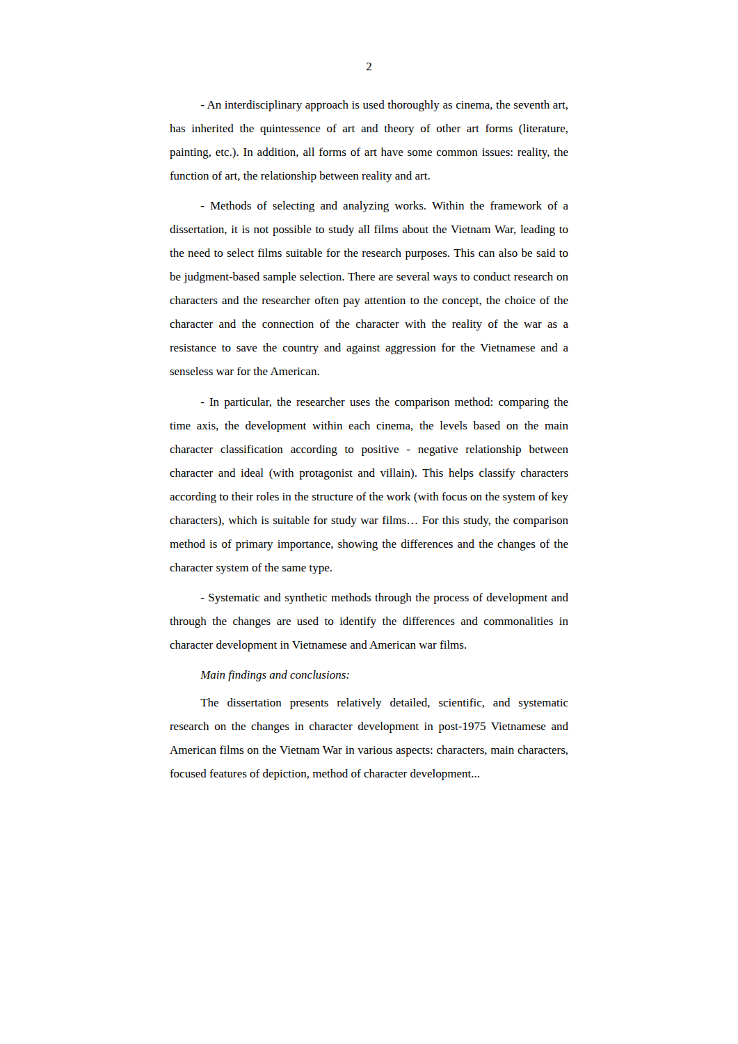2
- An interdisciplinary approach is used thoroughly as cinema, the seventh art, has inherited the quintessence of art and theory of other art forms (literature, painting, etc.). In addition, all forms of art have some common issues: reality, the function of art, the relationship between reality and art.
- Methods of selecting and analyzing works. Within the framework of a dissertation, it is not possible to study all films about the Vietnam War, leading to the need to select films suitable for the research purposes. This can also be said to be judgment-based sample selection. There are several ways to conduct research on characters and the researcher often pay attention to the concept, the choice of the character and the connection of the character with the reality of the war as a resistance to save the country and against aggression for the Vietnamese and a senseless war for the American.
- In particular, the researcher uses the comparison method: comparing the time axis, the development within each cinema, the levels based on the main character classification according to positive - negative relationship between character and ideal (with protagonist and villain). This helps classify characters according to their roles in the structure of the work (with focus on the system of key characters), which is suitable for study war films… For this study, the comparison method is of primary importance, showing the differences and the changes of the character system of the same type.
- Systematic and synthetic methods through the process of development and through the changes are used to identify the differences and commonalities in character development in Vietnamese and American war films.
Main findings and conclusions:
The dissertation presents relatively detailed, scientific, and systematic research on the changes in character development in post-1975 Vietnamese and American films on the Vietnam War in various aspects: characters, main characters, focused features of depiction, method of character development...